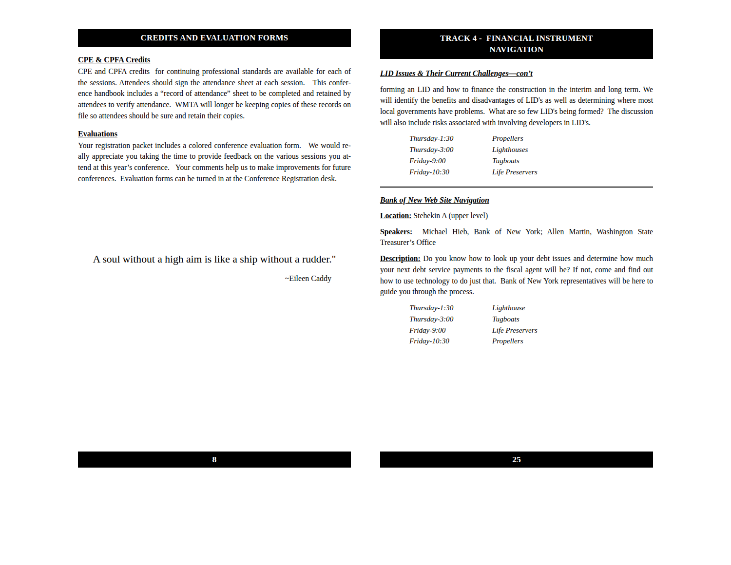CREDITS AND EVALUATION FORMS
CPE & CPFA Credits
CPE and CPFA credits for continuing professional standards are available for each of the sessions. Attendees should sign the attendance sheet at each session. This conference handbook includes a “record of attendance” sheet to be completed and retained by attendees to verify attendance. WMTA will longer be keeping copies of these records on file so attendees should be sure and retain their copies.
Evaluations
Your registration packet includes a colored conference evaluation form. We would really appreciate you taking the time to provide feedback on the various sessions you attend at this year’s conference. Your comments help us to make improvements for future conferences. Evaluation forms can be turned in at the Conference Registration desk.
A soul without a high aim is like a ship without a rudder." ~Eileen Caddy
8
TRACK 4 - FINANCIAL INSTRUMENT
NAVIGATION
LID Issues & Their Current Challenges—con’t
forming an LID and how to finance the construction in the interim and long term. We will identify the benefits and disadvantages of LID's as well as determining where most local governments have problems. What are so few LID's being formed? The discussion will also include risks associated with involving developers in LID's.
Thursday-1:30 Propellers
Thursday-3:00 Lighthouses
Friday-9:00 Tugboats
Friday-10:30 Life Preservers
Bank of New Web Site Navigation
Location: Stehekin A (upper level)
Speakers: Michael Hieb, Bank of New York; Allen Martin, Washington State Treasurer’s Office
Description: Do you know how to look up your debt issues and determine how much your next debt service payments to the fiscal agent will be? If not, come and find out how to use technology to do just that. Bank of New York representatives will be here to guide you through the process.
Thursday-1:30 Lighthouse
Thursday-3:00 Tugboats
Friday-9:00 Life Preservers
Friday-10:30 Propellers
25